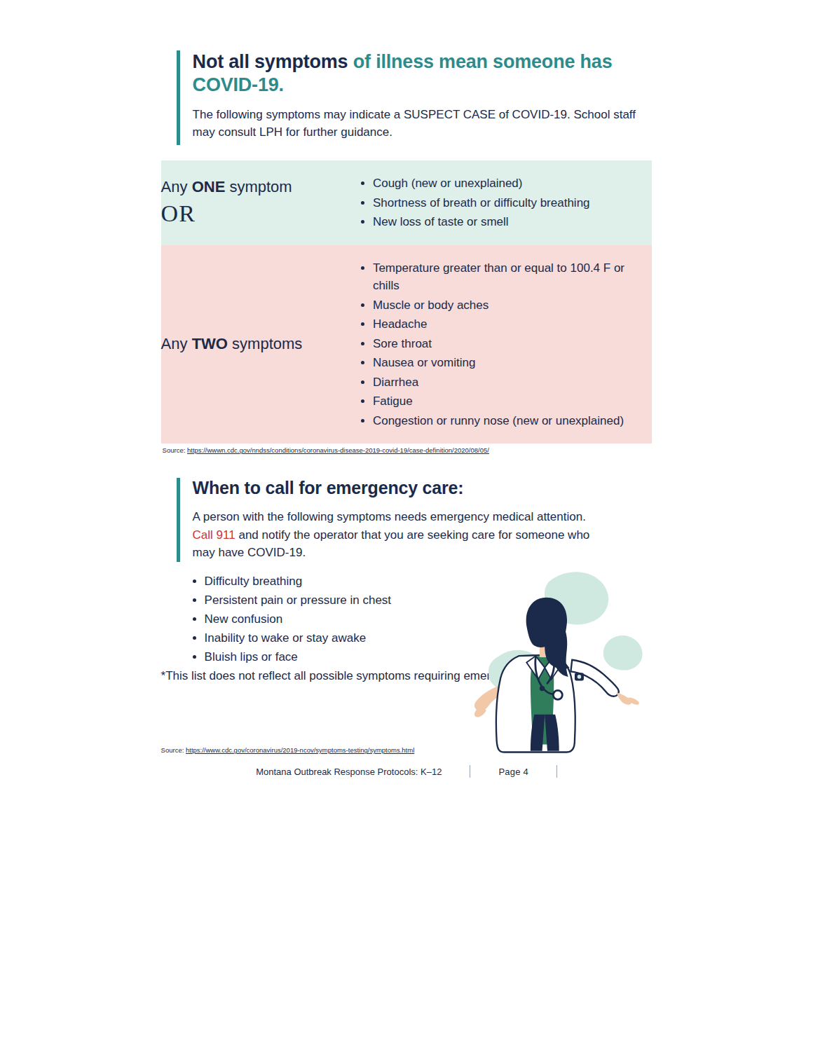Not all symptoms of illness mean someone has COVID-19.
The following symptoms may indicate a SUSPECT CASE of COVID-19. School staff may consult LPH for further guidance.
| Any ONE symptom OR | Cough (new or unexplained) Shortness of breath or difficulty breathing New loss of taste or smell |
| Any TWO symptoms | Temperature greater than or equal to 100.4 F or chills Muscle or body aches Headache Sore throat Nausea or vomiting Diarrhea Fatigue Congestion or runny nose (new or unexplained) |
Source: https://wwwn.cdc.gov/nndss/conditions/coronavirus-disease-2019-covid-19/case-definition/2020/08/05/
When to call for emergency care:
A person with the following symptoms needs emergency medical attention. Call 911 and notify the operator that you are seeking care for someone who may have COVID-19.
Difficulty breathing
Persistent pain or pressure in chest
New confusion
Inability to wake or stay awake
Bluish lips or face
*This list does not reflect all possible symptoms requiring emergency care.
Source: https://www.cdc.gov/coronavirus/2019-ncov/symptoms-testing/symptoms.html
Montana Outbreak Response Protocols: K–12 Page 4